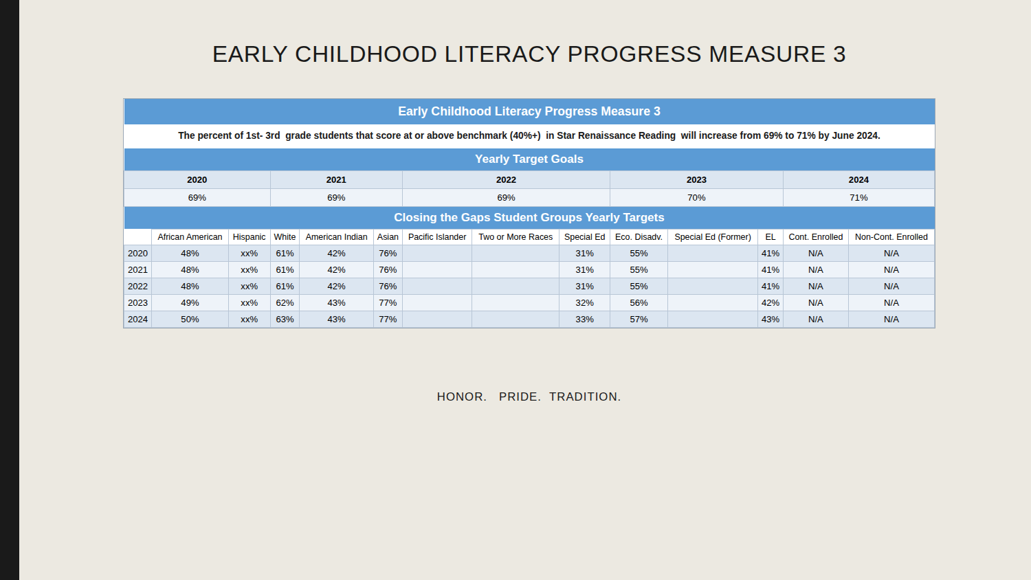EARLY CHILDHOOD LITERACY PROGRESS MEASURE 3
| Early Childhood Literacy Progress Measure 3 |
| The percent of 1st- 3rd grade students that score at or above benchmark (40%+) in Star Renaissance Reading will increase from 69% to 71% by June 2024. |
| Yearly Target Goals |
| 2020 | 2021 | 2022 | 2023 | 2024 |
| 69% | 69% | 69% | 70% | 71% |
| Closing the Gaps Student Groups Yearly Targets |
| | African American | Hispanic | White | American Indian | Asian | Pacific Islander | Two or More Races | Special Ed | Eco. Disadv. | Special Ed (Former) | EL | Cont. Enrolled | Non-Cont. Enrolled |
| 2020 | 48% | xx% | 61% | 42% | 76% | | | 31% | 55% | | 41% | N/A | N/A |
| 2021 | 48% | xx% | 61% | 42% | 76% | | | 31% | 55% | | 41% | N/A | N/A |
| 2022 | 48% | xx% | 61% | 42% | 76% | | | 31% | 55% | | 41% | N/A | N/A |
| 2023 | 49% | xx% | 62% | 43% | 77% | | | 32% | 56% | | 42% | N/A | N/A |
| 2024 | 50% | xx% | 63% | 43% | 77% | | | 33% | 57% | | 43% | N/A | N/A |
HONOR. PRIDE. TRADITION.